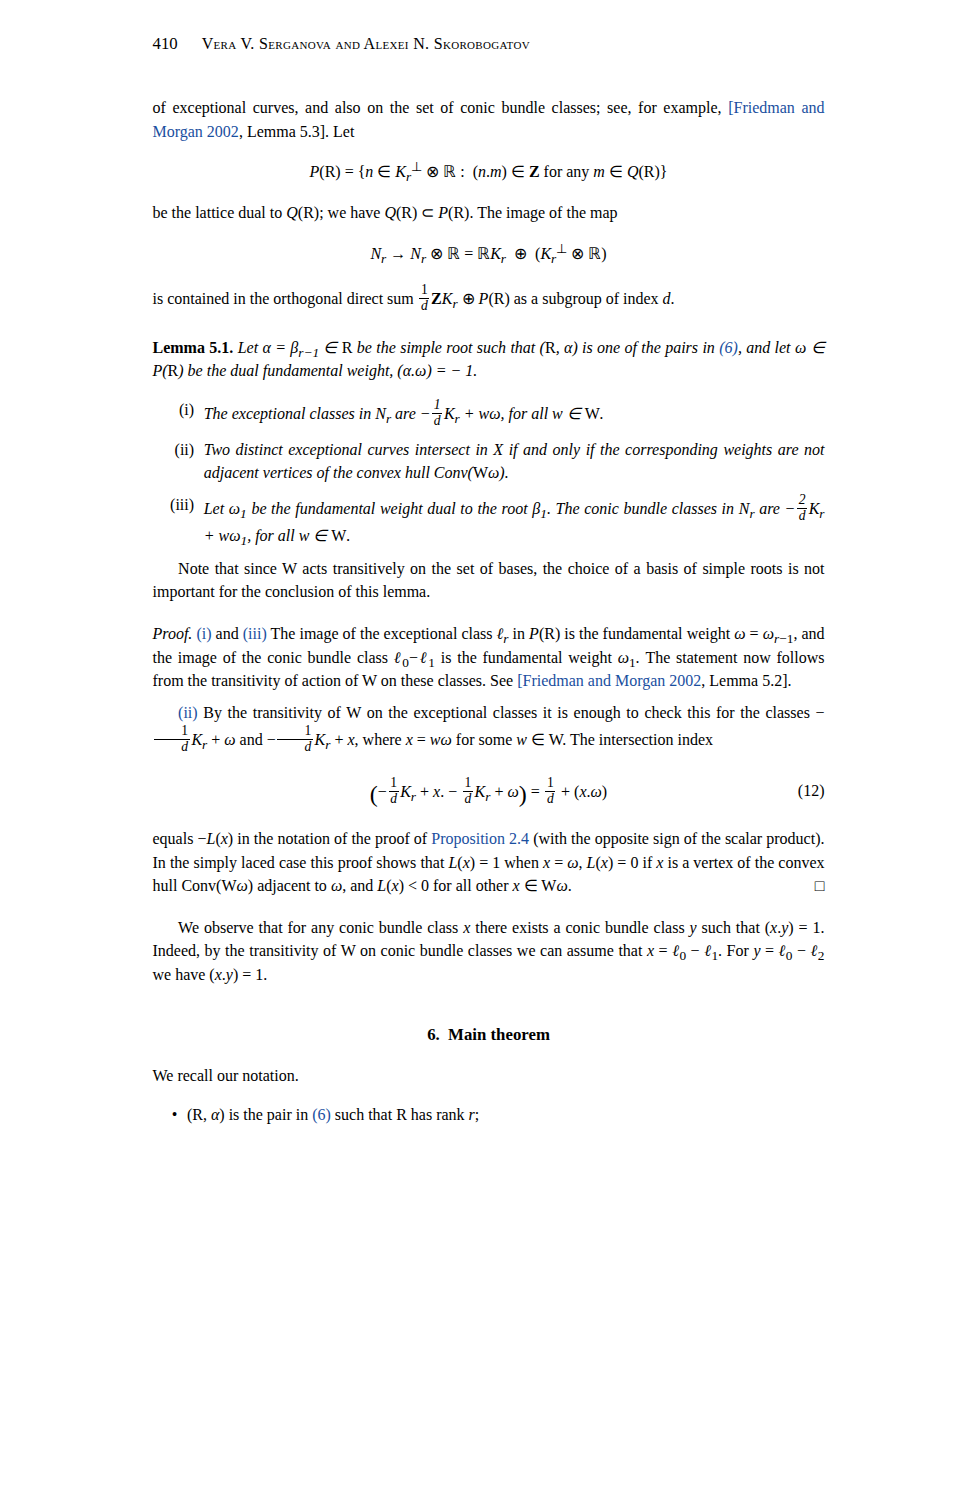410 Vera V. Serganova and Alexei N. Skorobogatov
of exceptional curves, and also on the set of conic bundle classes; see, for example, [Friedman and Morgan 2002, Lemma 5.3]. Let
P(R) = {n ∈ Kr⊥ ⊗ ℝ : (n.m) ∈ Z for any m ∈ Q(R)}
be the lattice dual to Q(R); we have Q(R) ⊂ P(R). The image of the map
Nr → Nr ⊗ ℝ = ℝKr ⊕ (Kr⊥ ⊗ ℝ)
is contained in the orthogonal direct sum 1 d ZKr ⊕ P(R) as a subgroup of index d.
Lemma 5.1. Let α = βr−1 ∈ R be the simple root such that (R, α) is one of the pairs in (6), and let ω ∈ P(R) be the dual fundamental weight, (α.ω) = − 1.
(i) The exceptional classes in Nr are −1 d Kr + wω, for all w ∈ W.
(ii) Two distinct exceptional curves intersect in X if and only if the corresponding weights are not adjacent vertices of the convex hull Conv(Wω).
(iii) Let ω1 be the fundamental weight dual to the root β1. The conic bundle classes in Nr are −2 d Kr + wω1, for all w ∈ W.
Note that since W acts transitively on the set of bases, the choice of a basis of simple roots is not important for the conclusion of this lemma.
Proof. (i) and (iii) The image of the exceptional class ℓr in P(R) is the fundamental weight ω = ωr−1, and the image of the conic bundle class ℓ0−ℓ1 is the fundamental weight ω1. The statement now follows from the transitivity of action of W on these classes. See [Friedman and Morgan 2002, Lemma 5.2].
(ii) By the transitivity of W on the exceptional classes it is enough to check this for the classes −1 d Kr + ω and −1 d Kr + x, where x = wω for some w ∈ W. The intersection index
(−1 d Kr + x. − 1 d Kr + ω) = 1 d + (x.ω) (12)
equals −L(x) in the notation of the proof of Proposition 2.4 (with the opposite sign of the scalar product). In the simply laced case this proof shows that L(x) = 1 when x = ω, L(x) = 0 if x is a vertex of the convex hull Conv(Wω) adjacent to ω, and L(x) < 0 for all other x ∈ Wω. □
We observe that for any conic bundle class x there exists a conic bundle class y such that (x.y) = 1. Indeed, by the transitivity of W on conic bundle classes we can assume that x = ℓ0 − ℓ1. For y = ℓ0 − ℓ2 we have (x.y) = 1.
6. Main theorem
We recall our notation.
(R, α) is the pair in (6) such that R has rank r;